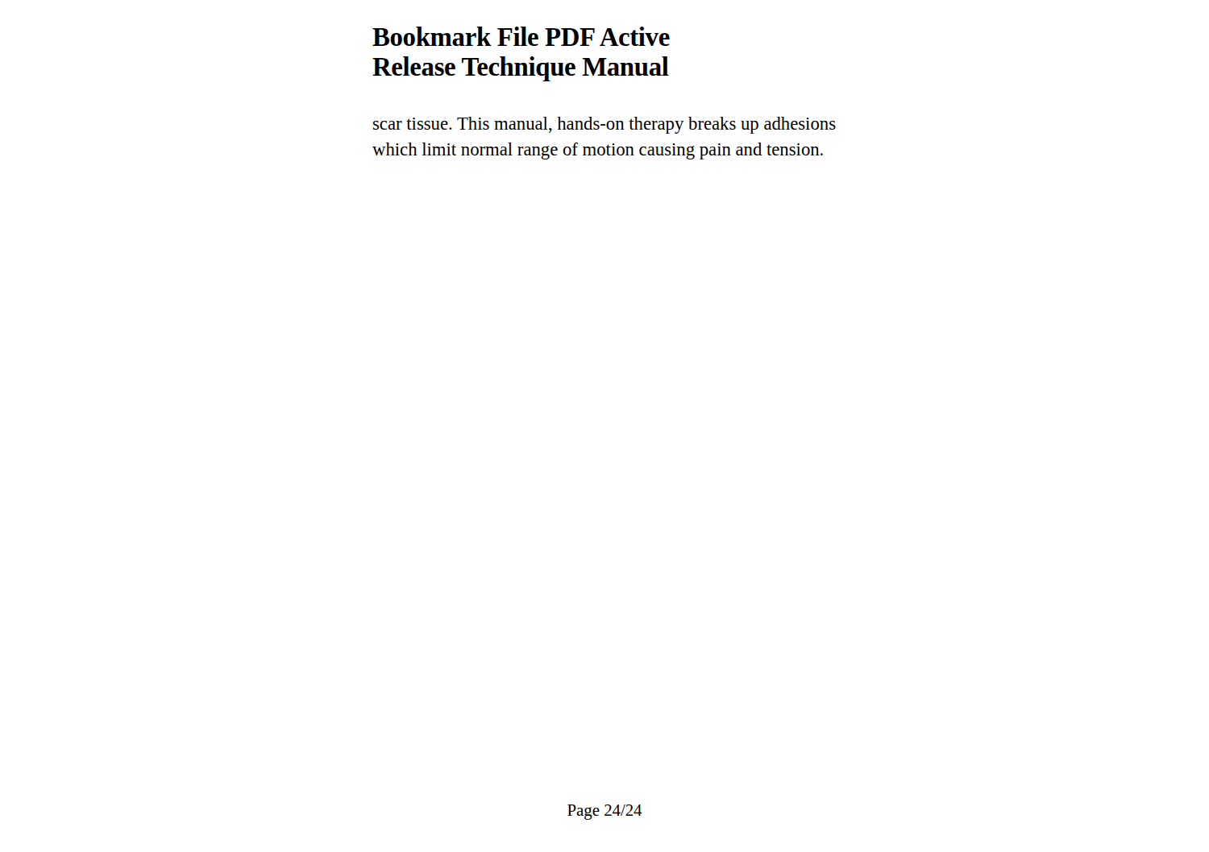Bookmark File PDF Active Release Technique Manual
scar tissue. This manual, hands-on therapy breaks up adhesions which limit normal range of motion causing pain and tension.
Page 24/24